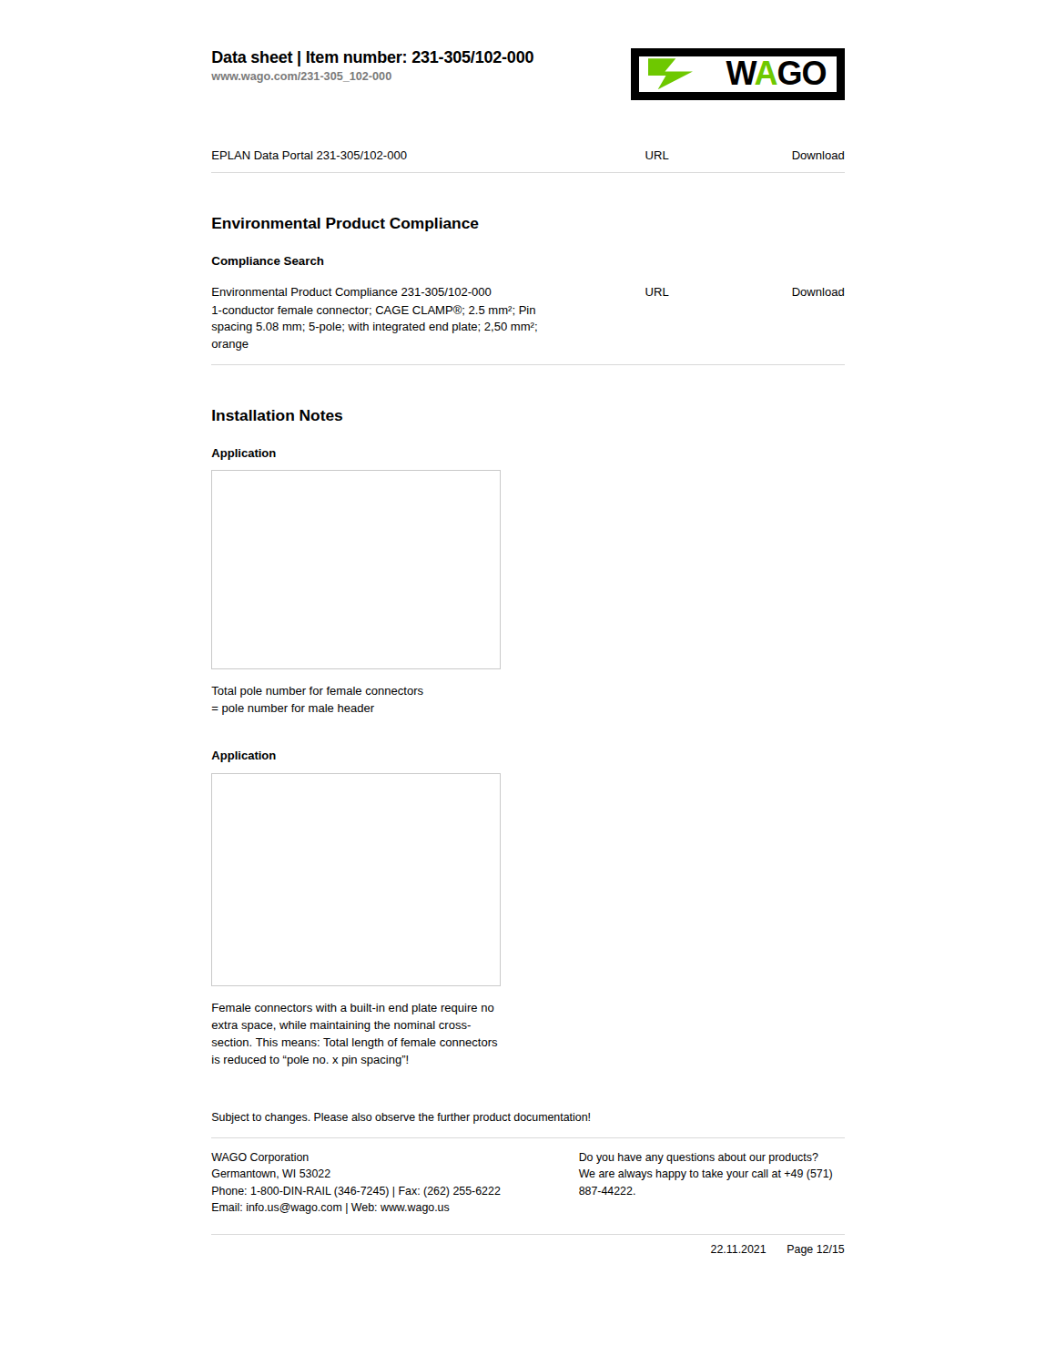Data sheet | Item number: 231-305/102-000
www.wago.com/231-305_102-000
WAGO
EPLAN Data Portal 231-305/102-000
URL
Download
Environmental Product Compliance
Compliance Search
Environmental Product Compliance 231-305/102-000
1-conductor female connector; CAGE CLAMP®; 2.5 mm²; Pin spacing 5.08 mm; 5-pole; with integrated end plate; 2,50 mm²; orange
URL
Download
Installation Notes
Application
Total pole number for female connectors
= pole number for male header
Application
Female connectors with a built-in end plate require no extra space, while maintaining the nominal cross-section. This means: Total length of female connectors is reduced to “pole no. x pin spacing”!
Subject to changes. Please also observe the further product documentation!
WAGO Corporation
Germantown, WI 53022
Phone: 1-800-DIN-RAIL (346-7245) | Fax: (262) 255-6222
Email: info.us@wago.com | Web: www.wago.us
Do you have any questions about our products?
We are always happy to take your call at +49 (571) 887-44222.
22.11.2021 Page 12/15